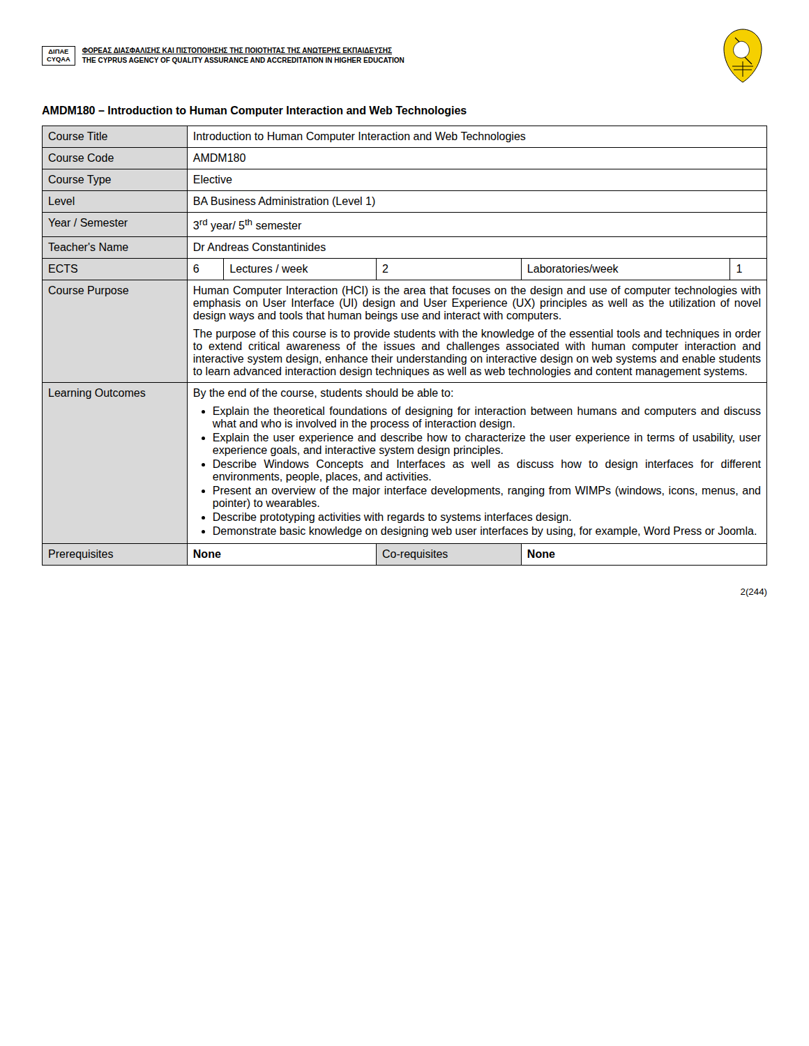ΔΙΠΑΕ
CYQAA
ΦΟΡΕΑΣ ΔΙΑΣΦΑΛΙΣΗΣ ΚΑΙ ΠΙΣΤΟΠΟΙΗΣΗΣ ΤΗΣ ΠΟΙΟΤΗΤΑΣ ΤΗΣ ΑΝΩΤΕΡΗΣ ΕΚΠΑΙΔΕΥΣΗΣ
THE CYPRUS AGENCY OF QUALITY ASSURANCE AND ACCREDITATION IN HIGHER EDUCATION
AMDM180 – Introduction to Human Computer Interaction and Web Technologies
| Course Title | Introduction to Human Computer Interaction and Web Technologies |
| Course Code | AMDM180 |
| Course Type | Elective |
| Level | BA Business Administration (Level 1) |
| Year / Semester | 3 rd year/ 5 th semester |
| Teacher's Name | Dr Andreas Constantinides |
| ECTS | 6 | Lectures / week | 2 | Laboratories/week | 1 |
| Course Purpose | Human Computer Interaction (HCI) is the area that focuses on the design and use of computer technologies with emphasis on User Interface (UI) design and User Experience (UX) principles as well as the utilization of novel design ways and tools that human beings use and interact with computers. The purpose of this course is to provide students with the knowledge of the essential tools and techniques in order to extend critical awareness of the issues and challenges associated with human computer interaction and interactive system design, enhance their understanding on interactive design on web systems and enable students to learn advanced interaction design techniques as well as web technologies and content management systems. |
| Learning Outcomes | By the end of the course, students should be able to: Explain the theoretical foundations of designing for interaction between humans and computers and discuss what and who is involved in the process of interaction design. Explain the user experience and describe how to characterize the user experience in terms of usability, user experience goals, and interactive system design principles. Describe Windows Concepts and Interfaces as well as discuss how to design interfaces for different environments, people, places, and activities. Present an overview of the major interface developments, ranging from WIMPs (windows, icons, menus, and pointer) to wearables. Describe prototyping activities with regards to systems interfaces design. Demonstrate basic knowledge on designing web user interfaces by using, for example, Word Press or Joomla. |
| Prerequisites | None | Co-requisites | None |
2(244)